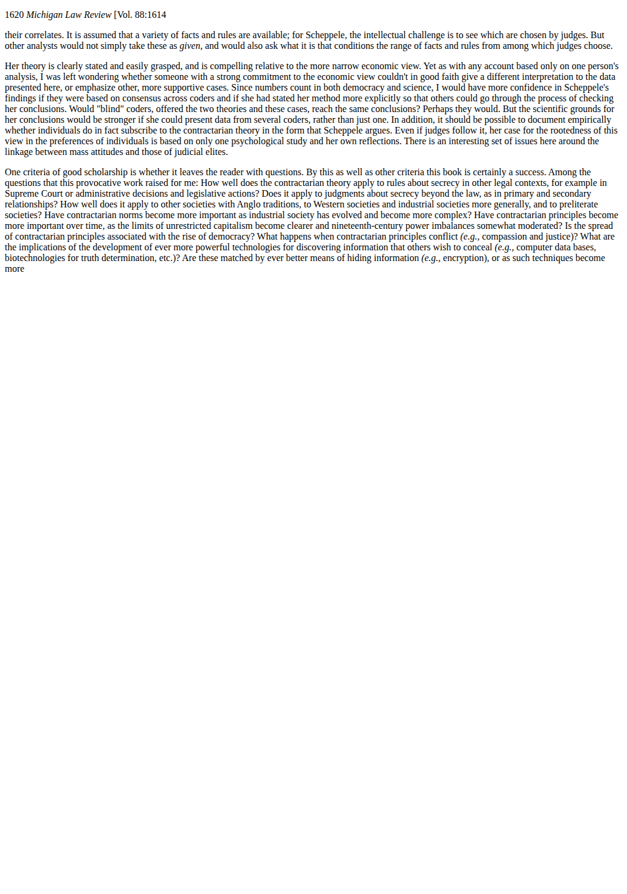1620 Michigan Law Review [Vol. 88:1614
their correlates. It is assumed that a variety of facts and rules are available; for Scheppele, the intellectual challenge is to see which are chosen by judges. But other analysts would not simply take these as given, and would also ask what it is that conditions the range of facts and rules from among which judges choose.
Her theory is clearly stated and easily grasped, and is compelling relative to the more narrow economic view. Yet as with any account based only on one person's analysis, I was left wondering whether someone with a strong commitment to the economic view couldn't in good faith give a different interpretation to the data presented here, or emphasize other, more supportive cases. Since numbers count in both democracy and science, I would have more confidence in Scheppele's findings if they were based on consensus across coders and if she had stated her method more explicitly so that others could go through the process of checking her conclusions. Would "blind" coders, offered the two theories and these cases, reach the same conclusions? Perhaps they would. But the scientific grounds for her conclusions would be stronger if she could present data from several coders, rather than just one. In addition, it should be possible to document empirically whether individuals do in fact subscribe to the contractarian theory in the form that Scheppele argues. Even if judges follow it, her case for the rootedness of this view in the preferences of individuals is based on only one psychological study and her own reflections. There is an interesting set of issues here around the linkage between mass attitudes and those of judicial elites.
One criteria of good scholarship is whether it leaves the reader with questions. By this as well as other criteria this book is certainly a success. Among the questions that this provocative work raised for me: How well does the contractarian theory apply to rules about secrecy in other legal contexts, for example in Supreme Court or administrative decisions and legislative actions? Does it apply to judgments about secrecy beyond the law, as in primary and secondary relationships? How well does it apply to other societies with Anglo traditions, to Western societies and industrial societies more generally, and to preliterate societies? Have contractarian norms become more important as industrial society has evolved and become more complex? Have contractarian principles become more important over time, as the limits of unrestricted capitalism become clearer and nineteenth-century power imbalances somewhat moderated? Is the spread of contractarian principles associated with the rise of democracy? What happens when contractarian principles conflict (e.g., compassion and justice)? What are the implications of the development of ever more powerful technologies for discovering information that others wish to conceal (e.g., computer data bases, biotechnologies for truth determination, etc.)? Are these matched by ever better means of hiding information (e.g., encryption), or as such techniques become more